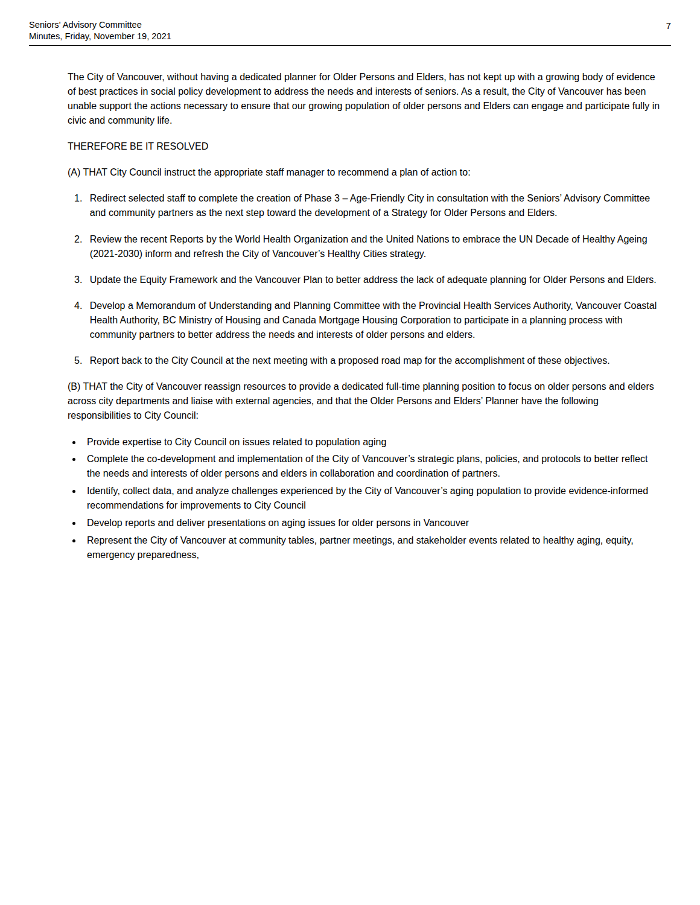Seniors' Advisory Committee
Minutes, Friday, November 19, 2021
7
The City of Vancouver, without having a dedicated planner for Older Persons and Elders, has not kept up with a growing body of evidence of best practices in social policy development to address the needs and interests of seniors. As a result, the City of Vancouver has been unable support the actions necessary to ensure that our growing population of older persons and Elders can engage and participate fully in civic and community life.
THEREFORE BE IT RESOLVED
(A) THAT City Council instruct the appropriate staff manager to recommend a plan of action to:
Redirect selected staff to complete the creation of Phase 3 – Age-Friendly City in consultation with the Seniors’ Advisory Committee and community partners as the next step toward the development of a Strategy for Older Persons and Elders.
Review the recent Reports by the World Health Organization and the United Nations to embrace the UN Decade of Healthy Ageing (2021-2030) inform and refresh the City of Vancouver’s Healthy Cities strategy.
Update the Equity Framework and the Vancouver Plan to better address the lack of adequate planning for Older Persons and Elders.
Develop a Memorandum of Understanding and Planning Committee with the Provincial Health Services Authority, Vancouver Coastal Health Authority, BC Ministry of Housing and Canada Mortgage Housing Corporation to participate in a planning process with community partners to better address the needs and interests of older persons and elders.
Report back to the City Council at the next meeting with a proposed road map for the accomplishment of these objectives.
(B) THAT the City of Vancouver reassign resources to provide a dedicated full-time planning position to focus on older persons and elders across city departments and liaise with external agencies, and that the Older Persons and Elders’ Planner have the following responsibilities to City Council:
Provide expertise to City Council on issues related to population aging
Complete the co-development and implementation of the City of Vancouver’s strategic plans, policies, and protocols to better reflect the needs and interests of older persons and elders in collaboration and coordination of partners.
Identify, collect data, and analyze challenges experienced by the City of Vancouver’s aging population to provide evidence-informed recommendations for improvements to City Council
Develop reports and deliver presentations on aging issues for older persons in Vancouver
Represent the City of Vancouver at community tables, partner meetings, and stakeholder events related to healthy aging, equity, emergency preparedness,